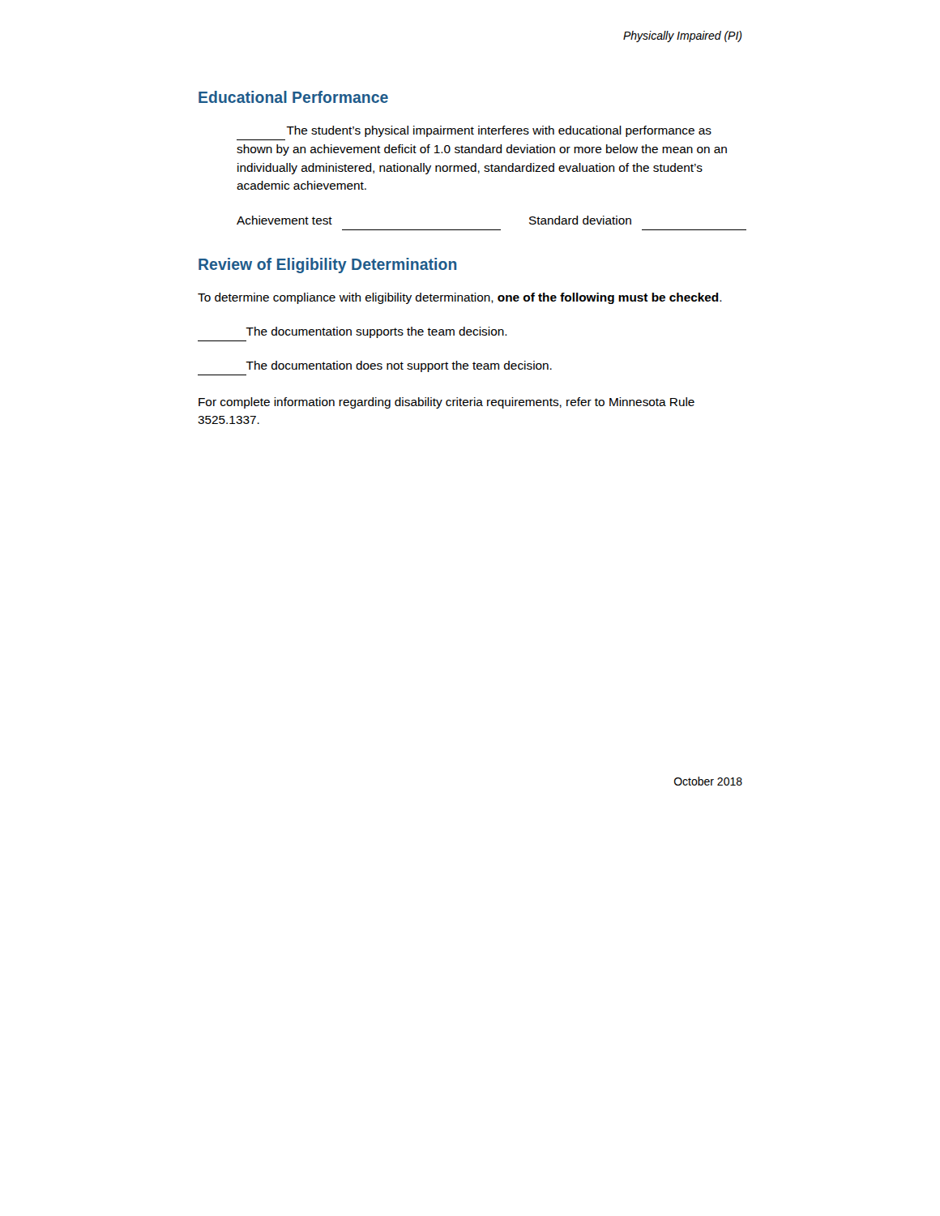Physically Impaired (PI)
Educational Performance
The student’s physical impairment interferes with educational performance as shown by an achievement deficit of 1.0 standard deviation or more below the mean on an individually administered, nationally normed, standardized evaluation of the student’s academic achievement.
Achievement test Standard deviation
Review of Eligibility Determination
To determine compliance with eligibility determination, one of the following must be checked.
The documentation supports the team decision.
The documentation does not support the team decision.
For complete information regarding disability criteria requirements, refer to Minnesota Rule 3525.1337.
October 2018